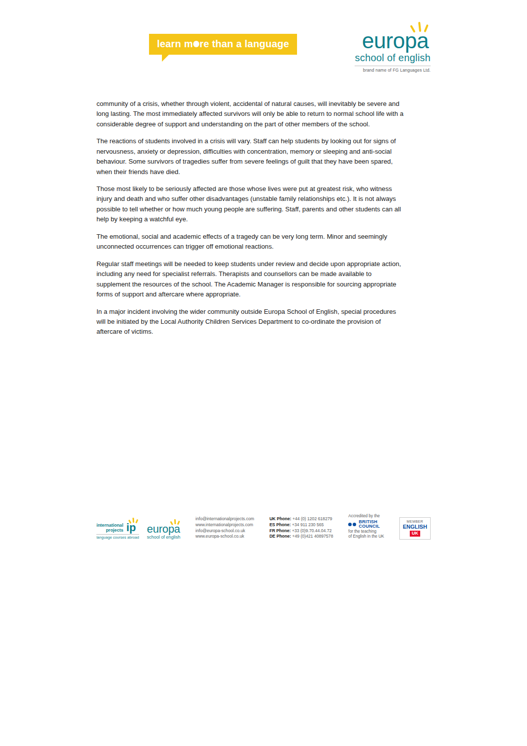learn m re than a language
europa
school of english
brand name of FG Languages Ltd.
community of a crisis, whether through violent, accidental of natural causes, will inevitably be severe and long lasting. The most immediately affected survivors will only be able to return to normal school life with a considerable degree of support and understanding on the part of other members of the school.
The reactions of students involved in a crisis will vary. Staff can help students by looking out for signs of nervousness, anxiety or depression, difficulties with concentration, memory or sleeping and anti-social behaviour. Some survivors of tragedies suffer from severe feelings of guilt that they have been spared, when their friends have died.
Those most likely to be seriously affected are those whose lives were put at greatest risk, who witness injury and death and who suffer other disadvantages (unstable family relationships etc.). It is not always possible to tell whether or how much young people are suffering. Staff, parents and other students can all help by keeping a watchful eye.
The emotional, social and academic effects of a tragedy can be very long term. Minor and seemingly unconnected occurrences can trigger off emotional reactions.
Regular staff meetings will be needed to keep students under review and decide upon appropriate action, including any need for specialist referrals. Therapists and counsellors can be made available to supplement the resources of the school. The Academic Manager is responsible for sourcing appropriate forms of support and aftercare where appropriate.
In a major incident involving the wider community outside Europa School of English, special procedures will be initiated by the Local Authority Children Services Department to co-ordinate the provision of aftercare of victims.
international
projects
ip
language courses abroad
europa
school of english
info@internationalprojects.com
www.internationalprojects.com
info@europa-school.co.uk
www.europa-school.co.uk
UK Phone: +44 (0) 1202 618279
ES Phone: +34 911 230 565
FR Phone: +33 (0)9.70.44.04.72
DE Phone: +49 (0)421 40897578
Accredited by the
BRITISH
COUNCIL
for the teaching
of English in the UK
MEMBER
ENGLISH
UK